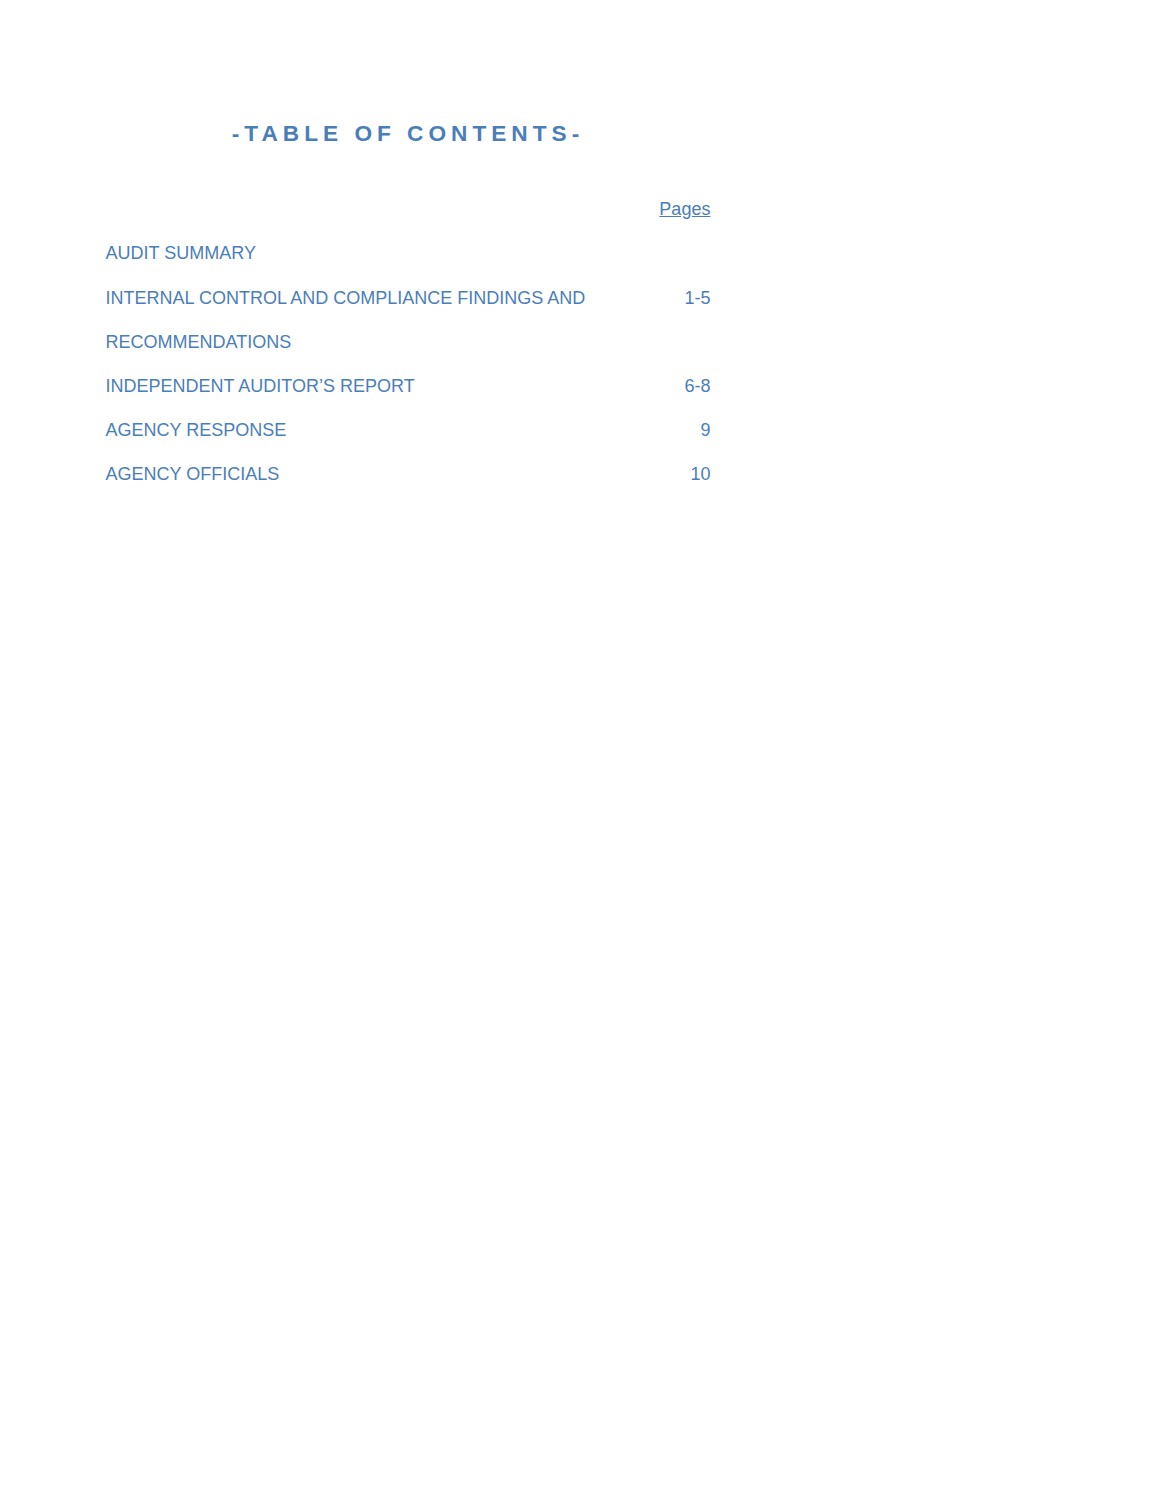-TABLE OF CONTENTS-
| | Pages |
| AUDIT SUMMARY | |
| INTERNAL CONTROL AND COMPLIANCE FINDINGS AND RECOMMENDATIONS | 1-5 |
| INDEPENDENT AUDITOR’S REPORT | 6-8 |
| AGENCY RESPONSE | 9 |
| AGENCY OFFICIALS | 10 |